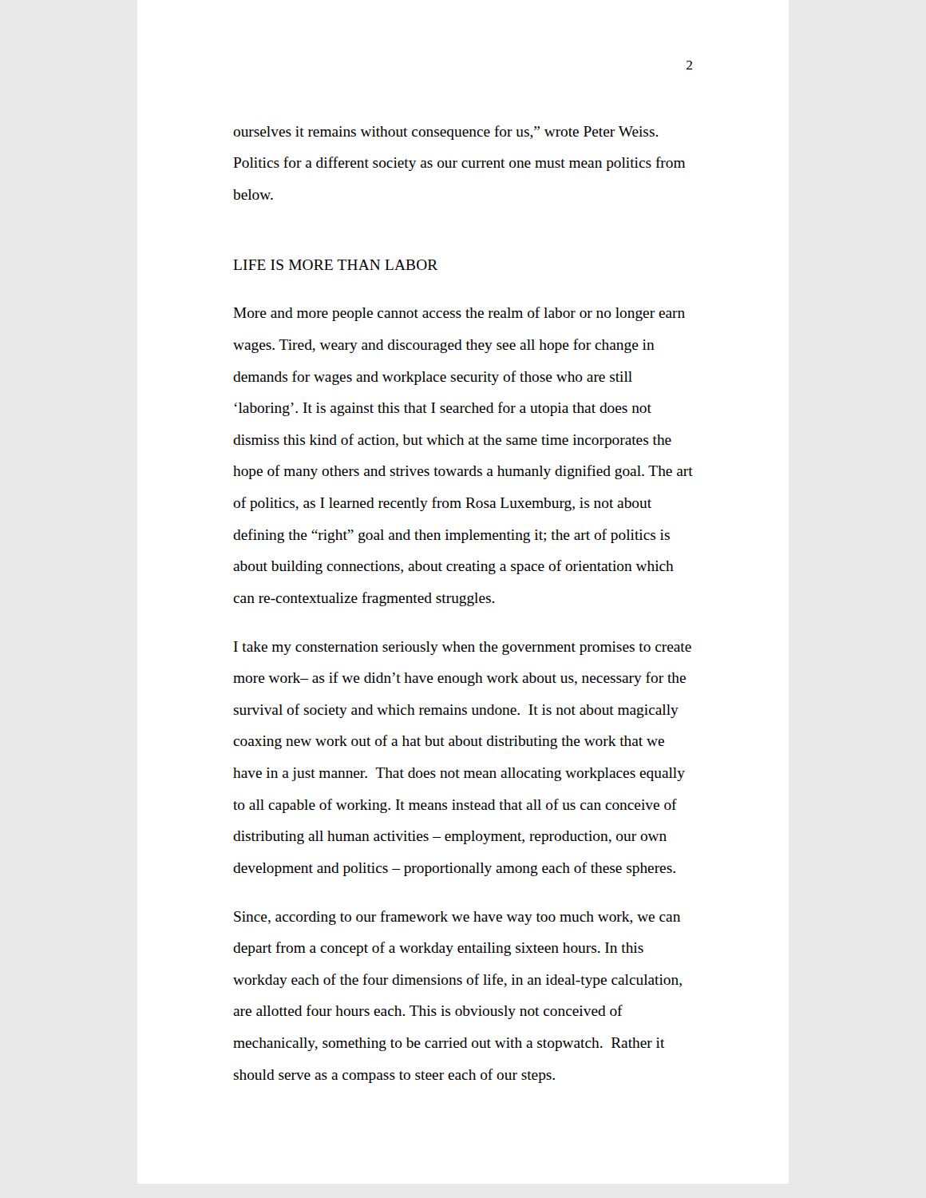2
ourselves it remains without consequence for us,” wrote Peter Weiss. Politics for a different society as our current one must mean politics from below.
LIFE IS MORE THAN LABOR
More and more people cannot access the realm of labor or no longer earn wages. Tired, weary and discouraged they see all hope for change in demands for wages and workplace security of those who are still ‘laboring’. It is against this that I searched for a utopia that does not dismiss this kind of action, but which at the same time incorporates the hope of many others and strives towards a humanly dignified goal. The art of politics, as I learned recently from Rosa Luxemburg, is not about defining the “right” goal and then implementing it; the art of politics is about building connections, about creating a space of orientation which can re-contextualize fragmented struggles.
I take my consternation seriously when the government promises to create more work– as if we didn’t have enough work about us, necessary for the survival of society and which remains undone. It is not about magically coaxing new work out of a hat but about distributing the work that we have in a just manner. That does not mean allocating workplaces equally to all capable of working. It means instead that all of us can conceive of distributing all human activities – employment, reproduction, our own development and politics – proportionally among each of these spheres.
Since, according to our framework we have way too much work, we can depart from a concept of a workday entailing sixteen hours. In this workday each of the four dimensions of life, in an ideal-type calculation, are allotted four hours each. This is obviously not conceived of mechanically, something to be carried out with a stopwatch. Rather it should serve as a compass to steer each of our steps.